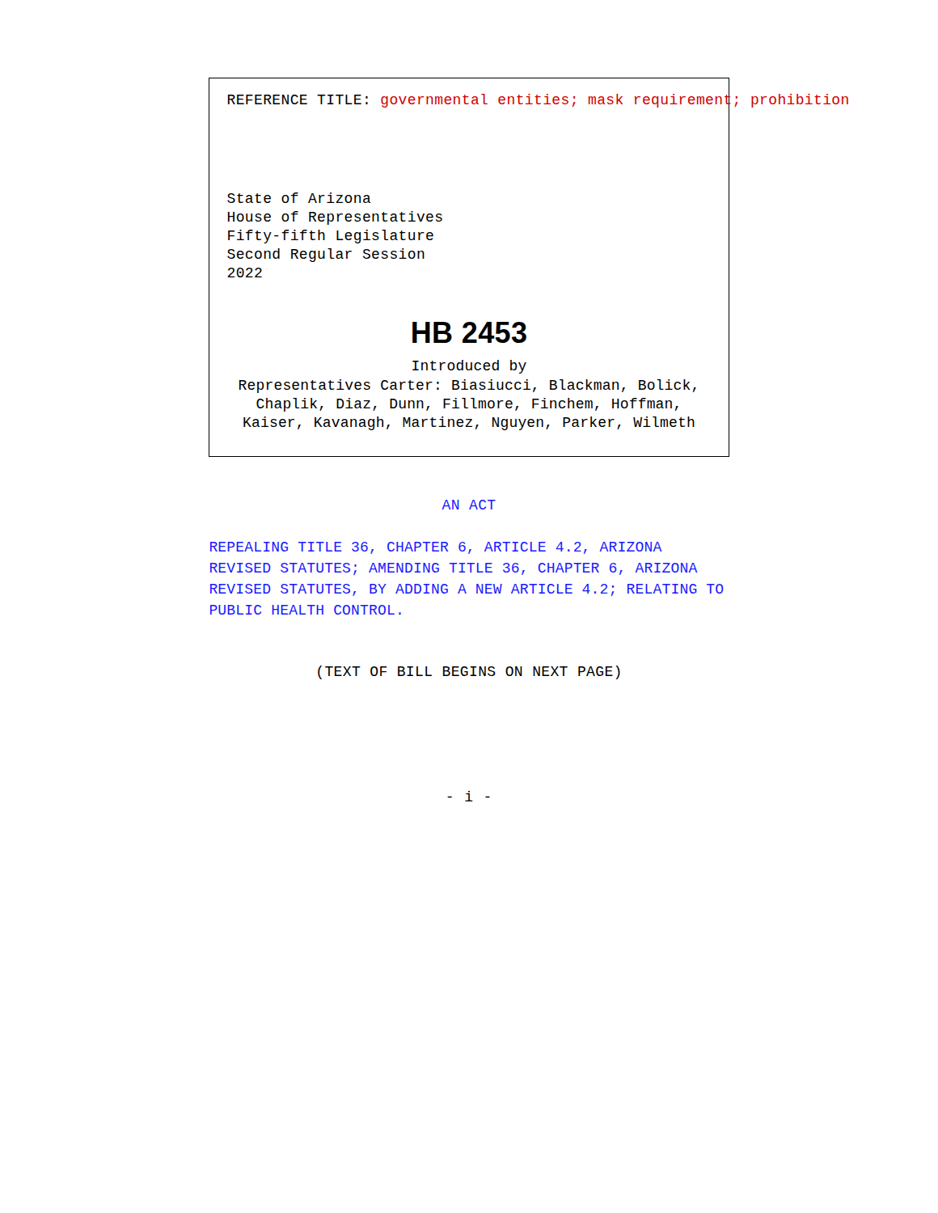REFERENCE TITLE: governmental entities; mask requirement; prohibition
State of Arizona
House of Representatives
Fifty-fifth Legislature
Second Regular Session
2022
HB 2453
Introduced by
Representatives Carter: Biasiucci, Blackman, Bolick, Chaplik, Diaz, Dunn, Fillmore, Finchem, Hoffman, Kaiser, Kavanagh, Martinez, Nguyen, Parker, Wilmeth
AN ACT
REPEALING TITLE 36, CHAPTER 6, ARTICLE 4.2, ARIZONA REVISED STATUTES; AMENDING TITLE 36, CHAPTER 6, ARIZONA REVISED STATUTES, BY ADDING A NEW ARTICLE 4.2; RELATING TO PUBLIC HEALTH CONTROL.
(TEXT OF BILL BEGINS ON NEXT PAGE)
- i -